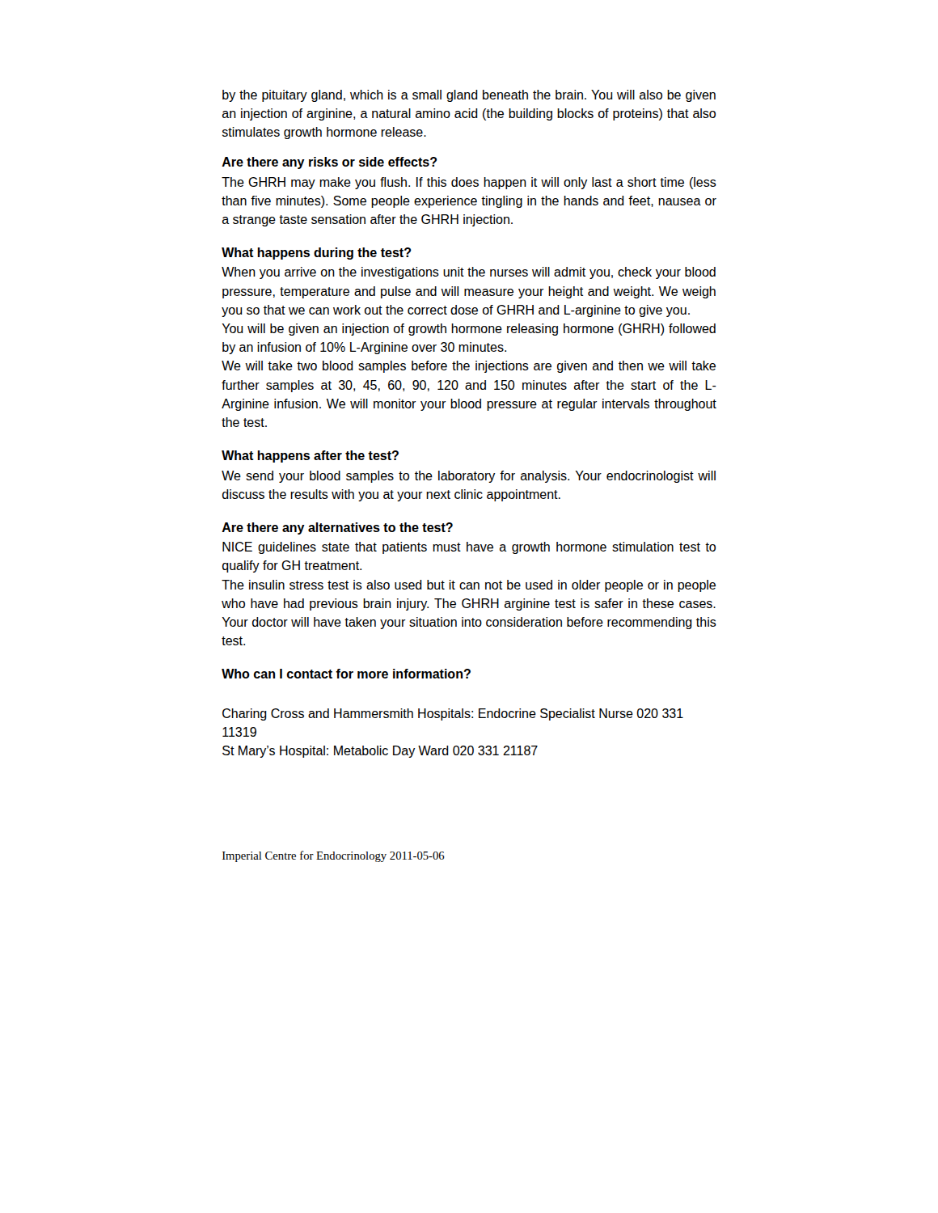by the pituitary gland, which is a small gland beneath the brain. You will also be given an injection of arginine, a natural amino acid (the building blocks of proteins) that also stimulates growth hormone release.
Are there any risks or side effects?
The GHRH may make you flush. If this does happen it will only last a short time (less than five minutes). Some people experience tingling in the hands and feet, nausea or a strange taste sensation after the GHRH injection.
What happens during the test?
When you arrive on the investigations unit the nurses will admit you, check your blood pressure, temperature and pulse and will measure your height and weight. We weigh you so that we can work out the correct dose of GHRH and L-arginine to give you.
You will be given an injection of growth hormone releasing hormone (GHRH) followed by an infusion of 10% L-Arginine over 30 minutes.
We will take two blood samples before the injections are given and then we will take further samples at 30, 45, 60, 90, 120 and 150 minutes after the start of the L- Arginine infusion. We will monitor your blood pressure at regular intervals throughout the test.
What happens after the test?
We send your blood samples to the laboratory for analysis. Your endocrinologist will discuss the results with you at your next clinic appointment.
Are there any alternatives to the test?
NICE guidelines state that patients must have a growth hormone stimulation test to qualify for GH treatment.
The insulin stress test is also used but it can not be used in older people or in people who have had previous brain injury. The GHRH arginine test is safer in these cases. Your doctor will have taken your situation into consideration before recommending this test.
Who can I contact for more information?
Charing Cross and Hammersmith Hospitals: Endocrine Specialist Nurse 020 331 11319
St Mary’s Hospital: Metabolic Day Ward 020 331 21187
Imperial Centre for Endocrinology 2011-05-06